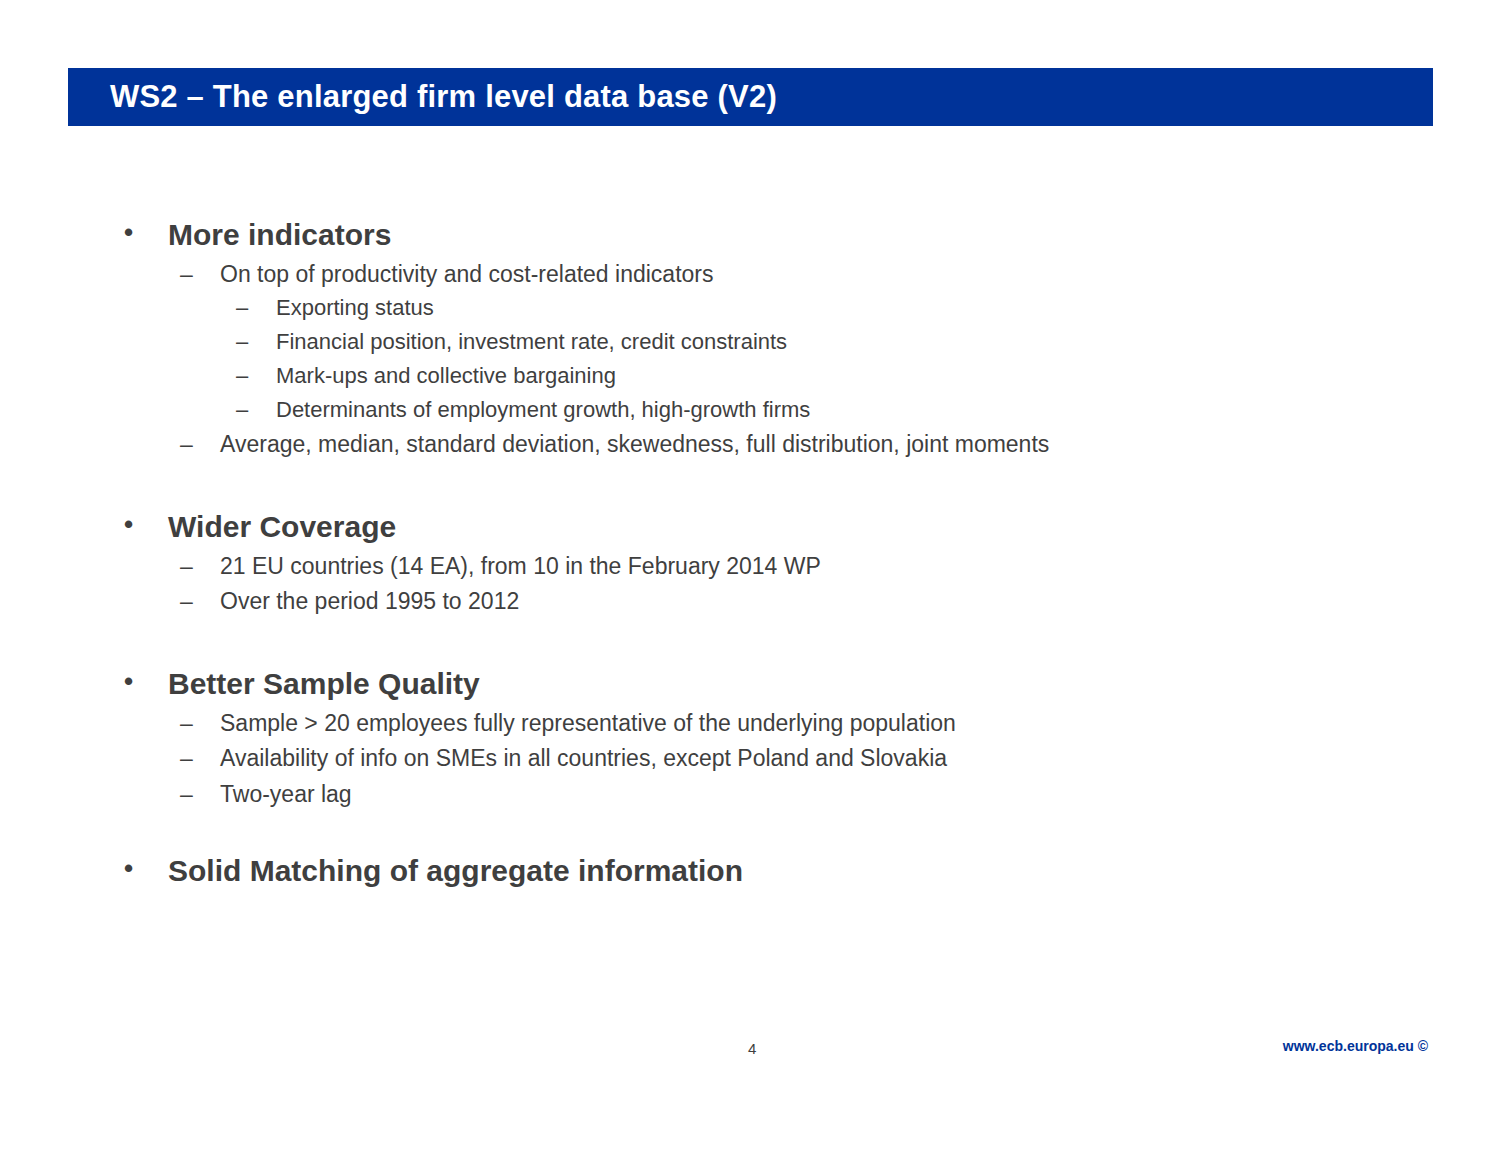WS2 – The enlarged firm level data base (V2)
•More indicators
–On top of productivity and cost-related indicators
–Exporting status
–Financial position, investment rate, credit constraints
–Mark-ups and collective bargaining
–Determinants of employment growth, high-growth firms
–Average, median, standard deviation, skewedness, full distribution, joint moments
•Wider Coverage
–21 EU countries (14 EA), from 10 in the February 2014 WP
–Over the period 1995 to 2012
•Better Sample Quality
–Sample > 20 employees fully representative of the underlying population
–Availability of info on SMEs in all countries, except Poland and Slovakia
–Two-year lag
•Solid Matching of aggregate information
4
www.ecb.europa.eu ©